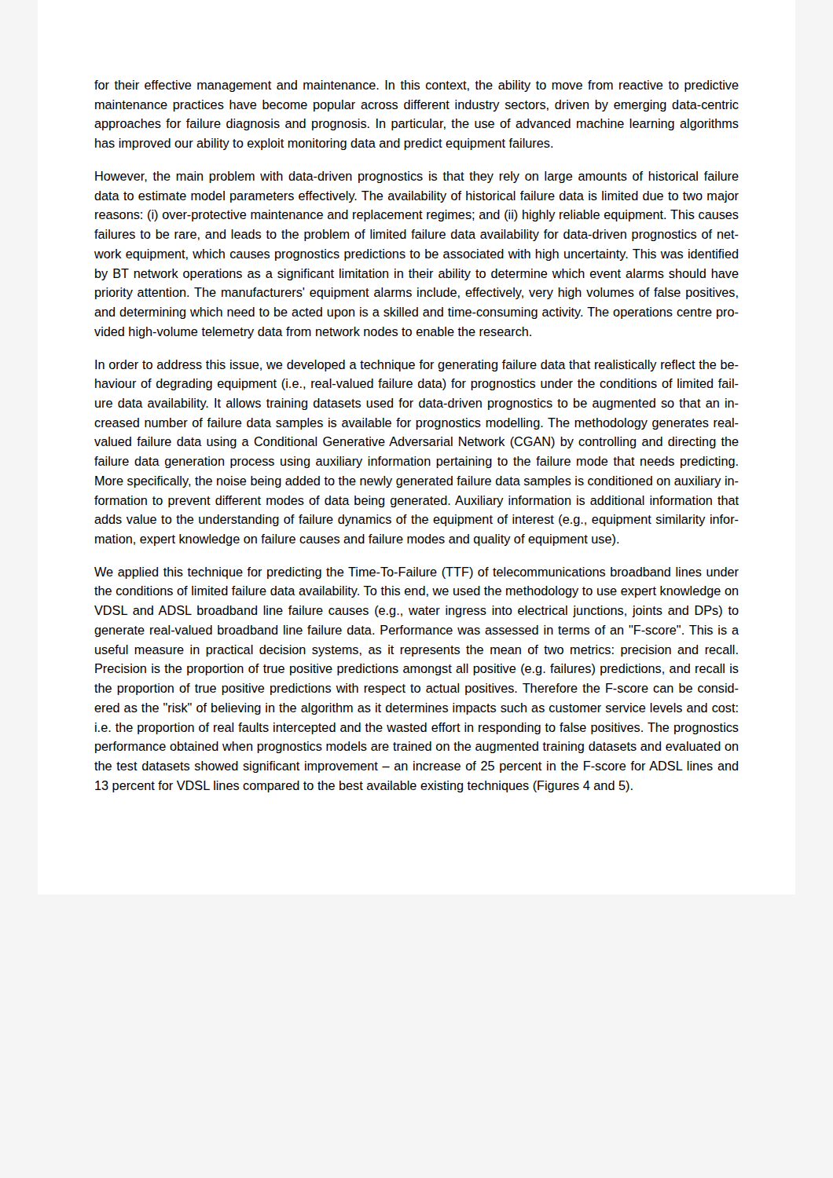for their effective management and maintenance. In this context, the ability to move from reactive to predictive maintenance practices have become popular across different industry sectors, driven by emerging data-centric approaches for failure diagnosis and prognosis. In particular, the use of advanced machine learning algorithms has improved our ability to exploit monitoring data and predict equipment failures.
However, the main problem with data-driven prognostics is that they rely on large amounts of historical failure data to estimate model parameters effectively. The availability of historical failure data is limited due to two major reasons: (i) over-protective maintenance and replacement regimes; and (ii) highly reliable equipment. This causes failures to be rare, and leads to the problem of limited failure data availability for data-driven prognostics of network equipment, which causes prognostics predictions to be associated with high uncertainty. This was identified by BT network operations as a significant limitation in their ability to determine which event alarms should have priority attention. The manufacturers' equipment alarms include, effectively, very high volumes of false positives, and determining which need to be acted upon is a skilled and time-consuming activity. The operations centre provided high-volume telemetry data from network nodes to enable the research.
In order to address this issue, we developed a technique for generating failure data that realistically reflect the behaviour of degrading equipment (i.e., real-valued failure data) for prognostics under the conditions of limited failure data availability. It allows training datasets used for data-driven prognostics to be augmented so that an increased number of failure data samples is available for prognostics modelling. The methodology generates real-valued failure data using a Conditional Generative Adversarial Network (CGAN) by controlling and directing the failure data generation process using auxiliary information pertaining to the failure mode that needs predicting. More specifically, the noise being added to the newly generated failure data samples is conditioned on auxiliary information to prevent different modes of data being generated. Auxiliary information is additional information that adds value to the understanding of failure dynamics of the equipment of interest (e.g., equipment similarity information, expert knowledge on failure causes and failure modes and quality of equipment use).
We applied this technique for predicting the Time-To-Failure (TTF) of telecommunications broadband lines under the conditions of limited failure data availability. To this end, we used the methodology to use expert knowledge on VDSL and ADSL broadband line failure causes (e.g., water ingress into electrical junctions, joints and DPs) to generate real-valued broadband line failure data. Performance was assessed in terms of an "F-score". This is a useful measure in practical decision systems, as it represents the mean of two metrics: precision and recall. Precision is the proportion of true positive predictions amongst all positive (e.g. failures) predictions, and recall is the proportion of true positive predictions with respect to actual positives. Therefore the F-score can be considered as the "risk" of believing in the algorithm as it determines impacts such as customer service levels and cost: i.e. the proportion of real faults intercepted and the wasted effort in responding to false positives. The prognostics performance obtained when prognostics models are trained on the augmented training datasets and evaluated on the test datasets showed significant improvement – an increase of 25 percent in the F-score for ADSL lines and 13 percent for VDSL lines compared to the best available existing techniques (Figures 4 and 5).